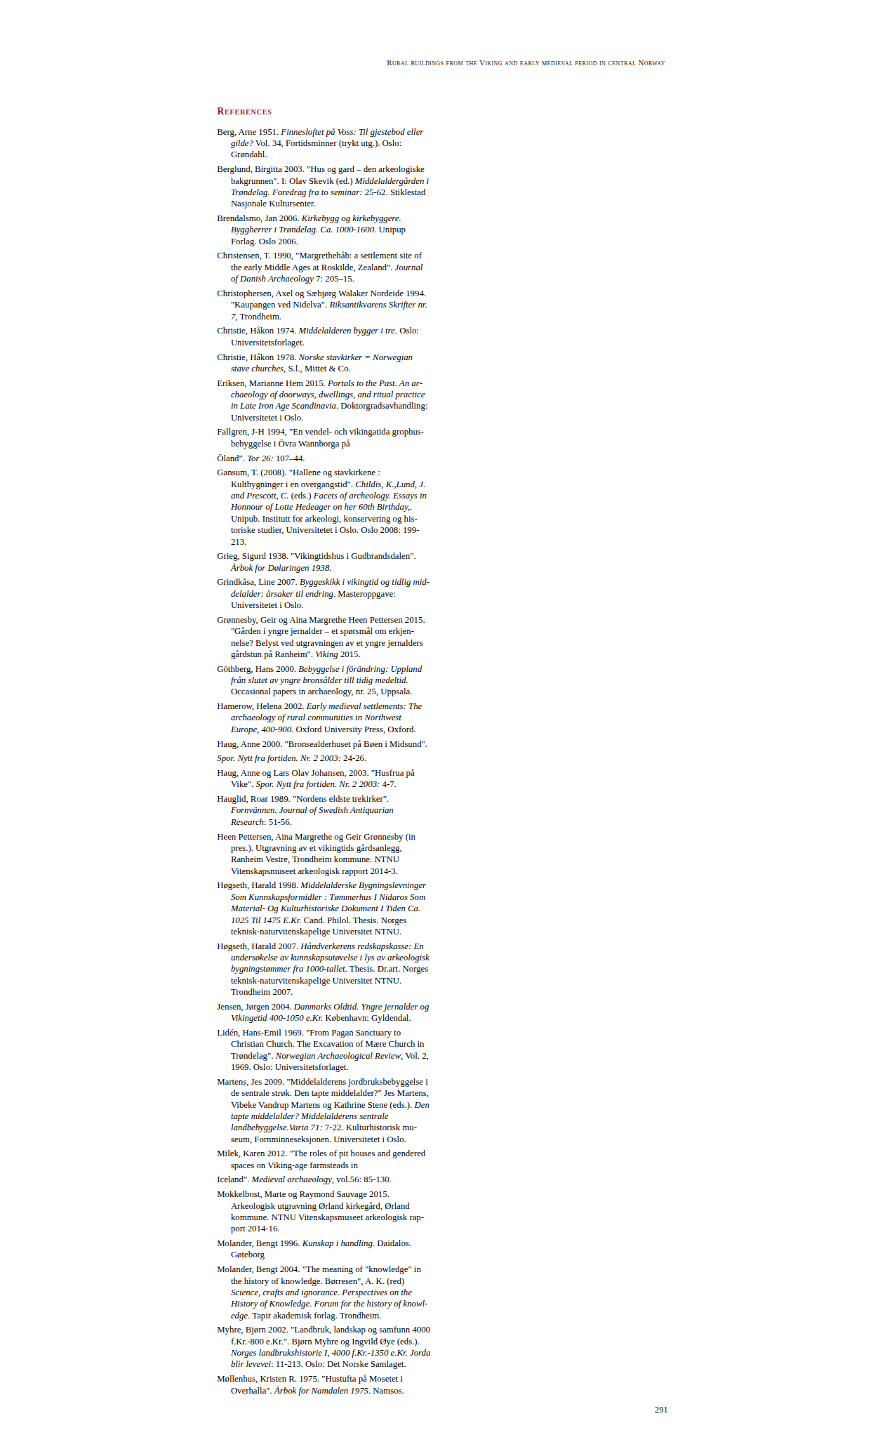Rural buildings from the Viking and early medieval period in central Norway
References
Berg, Arne 1951. Finnesloftet på Voss: Til gjestebod eller gilde? Vol. 34, Fortidsminner (trykt utg.). Oslo: Grøndahl.
Berglund, Birgitta 2003. "Hus og gard – den arkeologiske bakgrunnen". I: Olav Skevik (ed.) Middelaldergården i Trøndelag. Foredrag fra to seminar: 25-62. Stiklestad Nasjonale Kultursenter.
Brendalsmo, Jan 2006. Kirkebygg og kirkebyggere. Byggherrer i Trøndelag. Ca. 1000-1600. Unipup Forlag. Oslo 2006.
Christensen, T. 1990, "Margrethehåb: a settlement site of the early Middle Ages at Roskilde, Zealand". Journal of Danish Archaeology 7: 205–15.
Christophersen, Axel og Sæbjørg Walaker Nordeide 1994. "Kaupangen ved Nidelva". Riksantikvarens Skrifter nr. 7, Trondheim.
Christie, Håkon 1974. Middelalderen bygger i tre. Oslo: Universitetsforlaget.
Christie, Håkon 1978. Norske stavkirker = Norwegian stave churches, S.l., Mittet & Co.
Eriksen, Marianne Hem 2015. Portals to the Past. An archaeology of doorways, dwellings, and ritual practice in Late Iron Age Scandinavia. Doktorgradsavhandling: Universitetet i Oslo.
Fallgren, J-H 1994, "En vendel- och vikingatida grophusbebyggelse i Övra Wannborga på
Öland". Tor 26: 107–44.
Gansum, T. (2008). "Hallene og stavkirkene : Kultbygninger i en overgangstid". Childis, K.,Lund, J. and Prescott, C. (eds.) Facets of archeology. Essays in Honnour of Lotte Hedeager on her 60th Birthday,. Unipub. Institutt for arkeologi, konservering og historiske studier, Universitetet i Oslo. Oslo 2008: 199-213.
Grieg, Sigurd 1938. "Vikingtidshus i Gudbrandsdalen". Årbok for Dølaringen 1938.
Grindkåsa, Line 2007. Byggeskikk i vikingtid og tidlig middelalder: årsaker til endring. Masteroppgave: Universitetet i Oslo.
Grønnesby, Geir og Aina Margrethe Heen Pettersen 2015. "Gården i yngre jernalder – et spørsmål om erkjennelse? Belyst ved utgravningen av et yngre jernalders gårdstun på Ranheim". Viking 2015.
Göthberg, Hans 2000. Bebyggelse i förändring: Uppland från slutet av yngre bronsålder till tidig medeltid. Occasional papers in archaeology, nr. 25, Uppsala.
Hamerow, Helena 2002. Early medieval settlements: The archaeology of rural communities in Northwest Europe, 400-900. Oxford University Press, Oxford.
Haug, Anne 2000. "Bronsealderhuset på Bøen i Midsund".
Spor. Nytt fra fortiden. Nr. 2 2003: 24-26.
Haug, Anne og Lars Olav Johansen, 2003. "Husfrua på Vike". Spor. Nytt fra fortiden. Nr. 2 2003: 4-7.
Hauglid, Roar 1989. "Nordens eldste trekirker". Fornvännen. Journal of Swedish Antiquarian Research: 51-56.
Heen Pettersen, Aina Margrethe og Geir Grønnesby (in pres.). Utgravning av et vikingtids gårdsanlegg, Ranheim Vestre, Trondheim kommune. NTNU Vitenskapsmuseet arkeologisk rapport 2014-3.
Høgseth, Harald 1998. Middelalderske Bygningslevninger Som Kunnskapsformidler : Tømmerhus I Nidaros Som Material- Og Kulturhistoriske Dokument I Tiden Ca. 1025 Til 1475 E.Kr. Cand. Philol. Thesis. Norges teknisk-naturvitenskapelige Universitet NTNU.
Høgseth, Harald 2007. Håndverkerens redskapskasse: En undersøkelse av kunnskapsutøvelse i lys av arkeologisk bygningstømmer fra 1000-tallet. Thesis. Dr.art. Norges teknisk-naturvitenskapelige Universitet NTNU. Trondheim 2007.
Jensen, Jørgen 2004. Danmarks Oldtid. Yngre jernalder og Vikingetid 400-1050 e.Kr. København: Gyldendal.
Lidén, Hans-Emil 1969. "From Pagan Sanctuary to Christian Church. The Excavation of Mære Church in Trøndelag". Norwegian Archaeological Review, Vol. 2, 1969. Oslo: Universitetsforlaget.
Martens, Jes 2009. "Middelalderens jordbruksbebyggelse i de sentrale strøk. Den tapte middelalder?" Jes Martens, Vibeke Vandrup Martens og Kathrine Stene (eds.). Den tapte middelalder? Middelalderens sentrale landbebyggelse.Varia 71: 7-22. Kulturhistorisk museum, Fornminneseksjonen. Universitetet i Oslo.
Milek, Karen 2012. "The roles of pit houses and gendered spaces on Viking-age farmsteads in
Iceland". Medieval archaeology, vol.56: 85-130.
Mokkelbost, Marte og Raymond Sauvage 2015. Arkeologisk utgravning Ørland kirkegård, Ørland kommune. NTNU Vitenskapsmuseet arkeologisk rapport 2014-16.
Molander, Bengt 1996. Kunskap i handling. Daidalos. Gøteborg
Molander, Bengt 2004. "The meaning of "knowledge" in the history of knowledge. Børresen", A. K. (red) Science, crafts and ignorance. Perspectives on the History of Knowledge. Forum for the history of knowledge. Tapir akademisk forlag. Trondheim.
Myhre, Bjørn 2002. "Landbruk, landskap og samfunn 4000 f.Kr.-800 e.Kr.". Bjørn Myhre og Ingvild Øye (eds.). Norges landbrukshistorie I, 4000 f.Kr.-1350 e.Kr. Jorda blir levevei: 11-213. Oslo: Det Norske Samlaget.
Møllenhus, Kristen R. 1975. "Hustufta på Mosetet i Overhalla". Årbok for Namdalen 1975. Namsos.
291